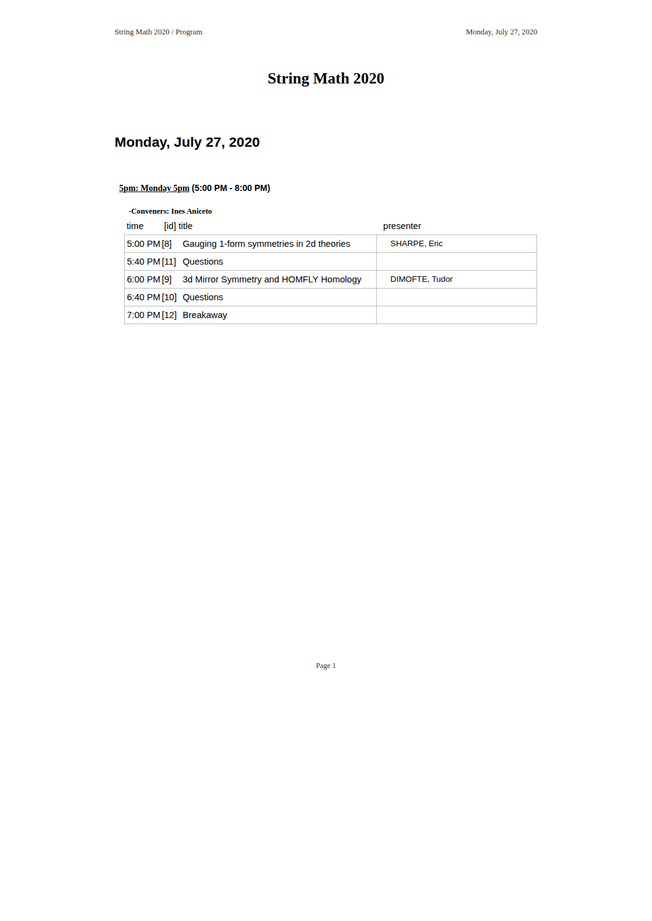String Math 2020 / Program Monday, July 27, 2020
String Math 2020
Monday, July 27, 2020
5pm: Monday 5pm (5:00 PM - 8:00 PM)
-Conveners: Ines Aniceto
| time | [id] title | presenter |
| --- | --- | --- |
| 5:00 PM | [8] Gauging 1-form symmetries in 2d theories | SHARPE, Eric |
| 5:40 PM | [11] Questions | |
| 6:00 PM | [9] 3d Mirror Symmetry and HOMFLY Homology | DIMOFTE, Tudor |
| 6:40 PM | [10] Questions | |
| 7:00 PM | [12] Breakaway | |
Page 1